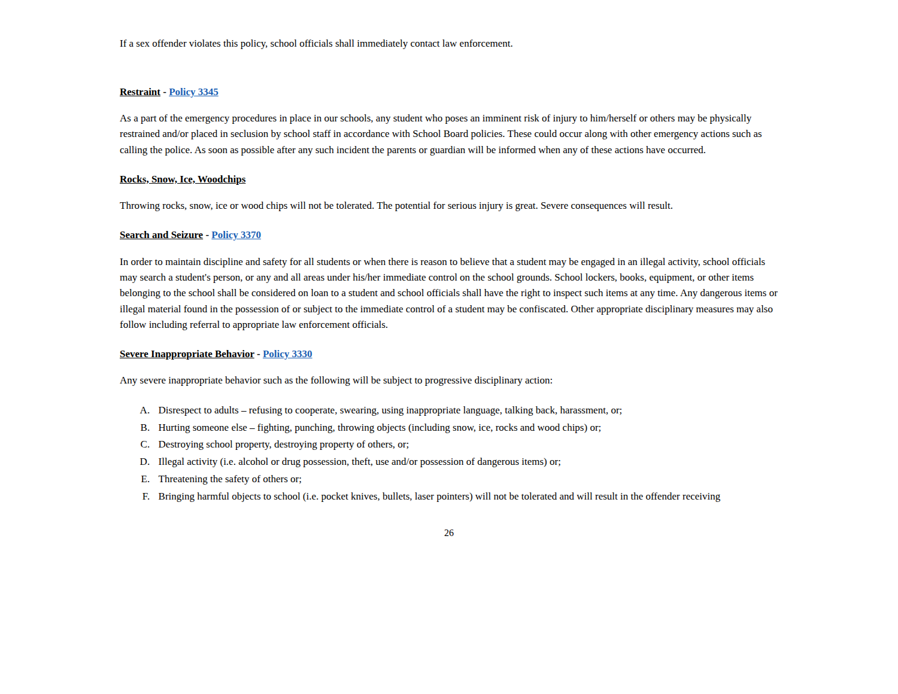If a sex offender violates this policy, school officials shall immediately contact law enforcement.
Restraint - Policy 3345
As a part of the emergency procedures in place in our schools, any student who poses an imminent risk of injury to him/herself or others may be physically restrained and/or placed in seclusion by school staff in accordance with School Board policies. These could occur along with other emergency actions such as calling the police. As soon as possible after any such incident the parents or guardian will be informed when any of these actions have occurred.
Rocks, Snow, Ice, Woodchips
Throwing rocks, snow, ice or wood chips will not be tolerated. The potential for serious injury is great. Severe consequences will result.
Search and Seizure - Policy 3370
In order to maintain discipline and safety for all students or when there is reason to believe that a student may be engaged in an illegal activity, school officials may search a student's person, or any and all areas under his/her immediate control on the school grounds. School lockers, books, equipment, or other items belonging to the school shall be considered on loan to a student and school officials shall have the right to inspect such items at any time. Any dangerous items or illegal material found in the possession of or subject to the immediate control of a student may be confiscated. Other appropriate disciplinary measures may also follow including referral to appropriate law enforcement officials.
Severe Inappropriate Behavior - Policy 3330
Any severe inappropriate behavior such as the following will be subject to progressive disciplinary action:
Disrespect to adults – refusing to cooperate, swearing, using inappropriate language, talking back, harassment, or;
Hurting someone else – fighting, punching, throwing objects (including snow, ice, rocks and wood chips) or;
Destroying school property, destroying property of others, or;
Illegal activity (i.e. alcohol or drug possession, theft, use and/or possession of dangerous items) or;
Threatening the safety of others or;
Bringing harmful objects to school (i.e. pocket knives, bullets, laser pointers) will not be tolerated and will result in the offender receiving
26